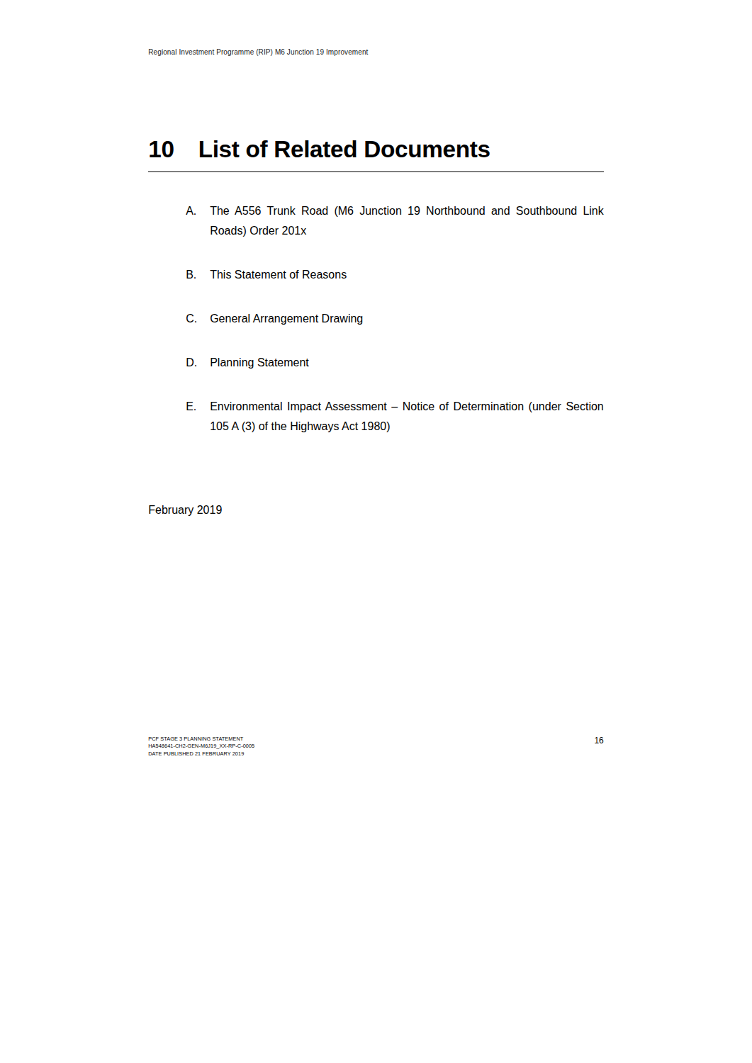Regional Investment Programme (RIP) M6 Junction 19 Improvement
10 List of Related Documents
The A556 Trunk Road (M6 Junction 19 Northbound and Southbound Link Roads) Order 201x
This Statement of Reasons
General Arrangement Drawing
Planning Statement
Environmental Impact Assessment – Notice of Determination (under Section 105 A (3) of the Highways Act 1980)
February 2019
PCF STAGE 3 PLANNING STATEMENT
HA548641-CH2-GEN-M6J19_XX-RP-C-0005
DATE PUBLISHED 21 FEBRUARY 2019
16